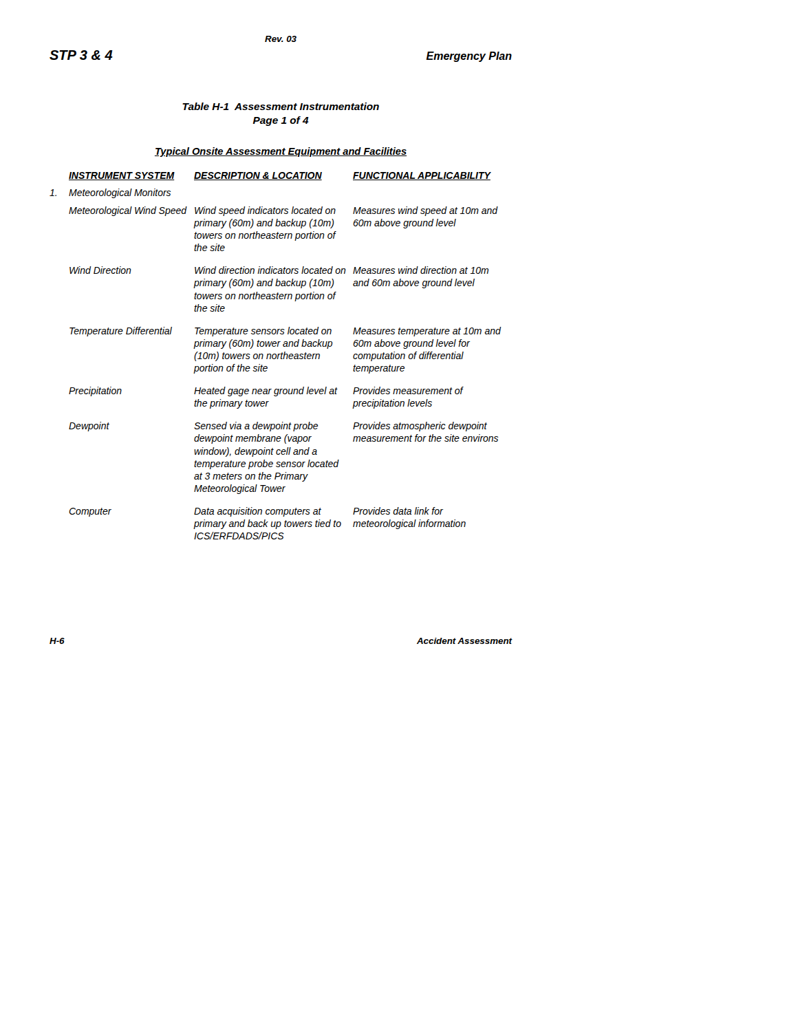Rev. 03
STP 3 & 4
Emergency Plan
Table H-1 Assessment Instrumentation
Page 1 of 4
Typical Onsite Assessment Equipment and Facilities
| | INSTRUMENT SYSTEM | DESCRIPTION & LOCATION | FUNCTIONAL APPLICABILITY |
| --- | --- | --- | --- |
| 1. | Meteorological Monitors | | |
| | Meteorological Wind Speed | Wind speed indicators located on primary (60m) and backup (10m) towers on northeastern portion of the site | Measures wind speed at 10m and 60m above ground level |
| | Wind Direction | Wind direction indicators located on primary (60m) and backup (10m) towers on northeastern portion of the site | Measures wind direction at 10m and 60m above ground level |
| | Temperature Differential | Temperature sensors located on primary (60m) tower and backup (10m) towers on northeastern portion of the site | Measures temperature at 10m and 60m above ground level for computation of differential temperature |
| | Precipitation | Heated gage near ground level at the primary tower | Provides measurement of precipitation levels |
| | Dewpoint | Sensed via a dewpoint probe dewpoint membrane (vapor window), dewpoint cell and a temperature probe sensor located at 3 meters on the Primary Meteorological Tower | Provides atmospheric dewpoint measurement for the site environs |
| | Computer | Data acquisition computers at primary and back up towers tied to ICS/ERFDADS/PICS | Provides data link for meteorological information |
H-6
Accident Assessment